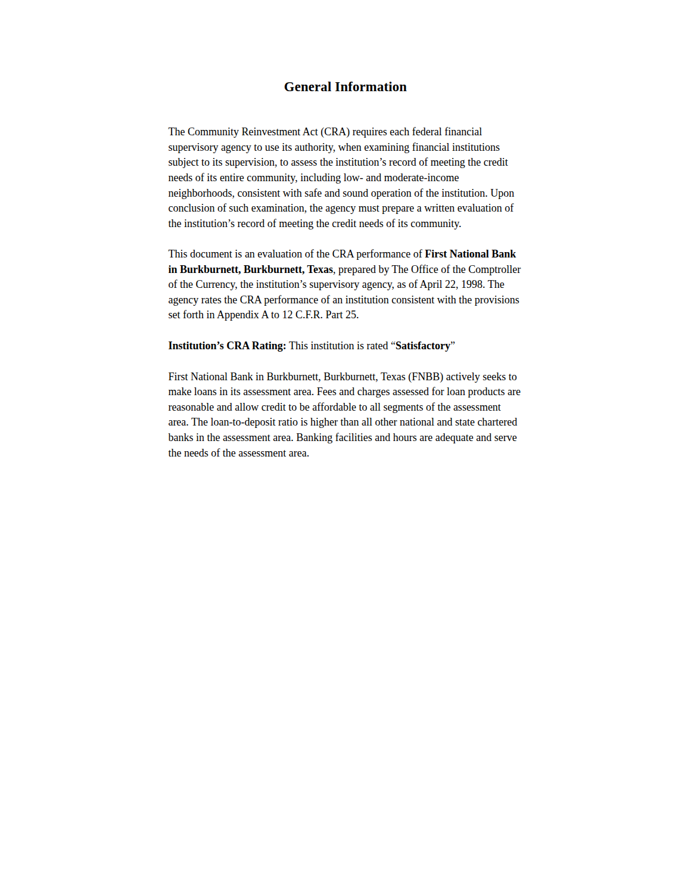General Information
The Community Reinvestment Act (CRA) requires each federal financial supervisory agency to use its authority, when examining financial institutions subject to its supervision, to assess the institution’s record of meeting the credit needs of its entire community, including low- and moderate-income neighborhoods, consistent with safe and sound operation of the institution. Upon conclusion of such examination, the agency must prepare a written evaluation of the institution’s record of meeting the credit needs of its community.
This document is an evaluation of the CRA performance of First National Bank in Burkburnett, Burkburnett, Texas, prepared by The Office of the Comptroller of the Currency, the institution’s supervisory agency, as of April 22, 1998. The agency rates the CRA performance of an institution consistent with the provisions set forth in Appendix A to 12 C.F.R. Part 25.
Institution’s CRA Rating: This institution is rated “Satisfactory”
First National Bank in Burkburnett, Burkburnett, Texas (FNBB) actively seeks to make loans in its assessment area. Fees and charges assessed for loan products are reasonable and allow credit to be affordable to all segments of the assessment area. The loan-to-deposit ratio is higher than all other national and state chartered banks in the assessment area. Banking facilities and hours are adequate and serve the needs of the assessment area.